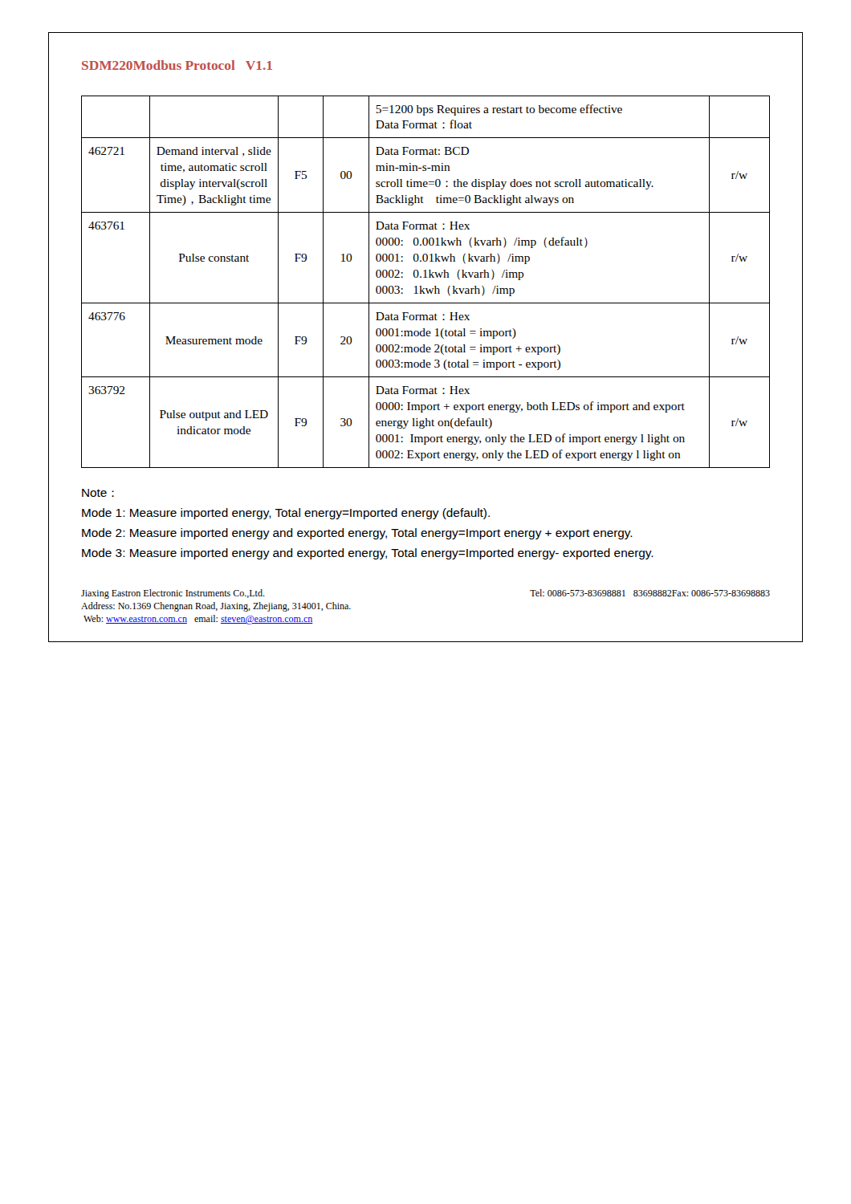SDM220Modbus Protocol V1.1
| | | | | 5=1200 bps Requires a restart to become effective Data Format：float | |
| 462721 | Demand interval , slide time, automatic scroll display interval(scroll Time)，Backlight time | F5 | 00 | Data Format: BCD min-min-s-min scroll time=0：the display does not scroll automatically. Backlight time=0 Backlight always on | r/w |
| 463761 | Pulse constant | F9 | 10 | Data Format：Hex 0000: 0.001kwh（kvarh）/imp（default） 0001: 0.01kwh（kvarh）/imp 0002: 0.1kwh（kvarh）/imp 0003: 1kwh（kvarh）/imp | r/w |
| 463776 | Measurement mode | F9 | 20 | Data Format：Hex 0001:mode 1(total = import) 0002:mode 2(total = import + export) 0003:mode 3 (total = import - export) | r/w |
| 363792 | Pulse output and LED indicator mode | F9 | 30 | Data Format：Hex 0000: Import + export energy, both LEDs of import and export energy light on(default) 0001: Import energy, only the LED of import energy l light on 0002: Export energy, only the LED of export energy l light on | r/w |
Note：
Mode 1: Measure imported energy, Total energy=Imported energy (default).
Mode 2: Measure imported energy and exported energy, Total energy=Import energy + export energy.
Mode 3: Measure imported energy and exported energy, Total energy=Imported energy- exported energy.
Jiaxing Eastron Electronic Instruments Co.,Ltd. Tel: 0086-573-83698881 83698882Fax: 0086-573-83698883
Address: No.1369 Chengnan Road, Jiaxing, Zhejiang, 314001, China.
Web: www.eastron.com.cn email: steven@eastron.com.cn